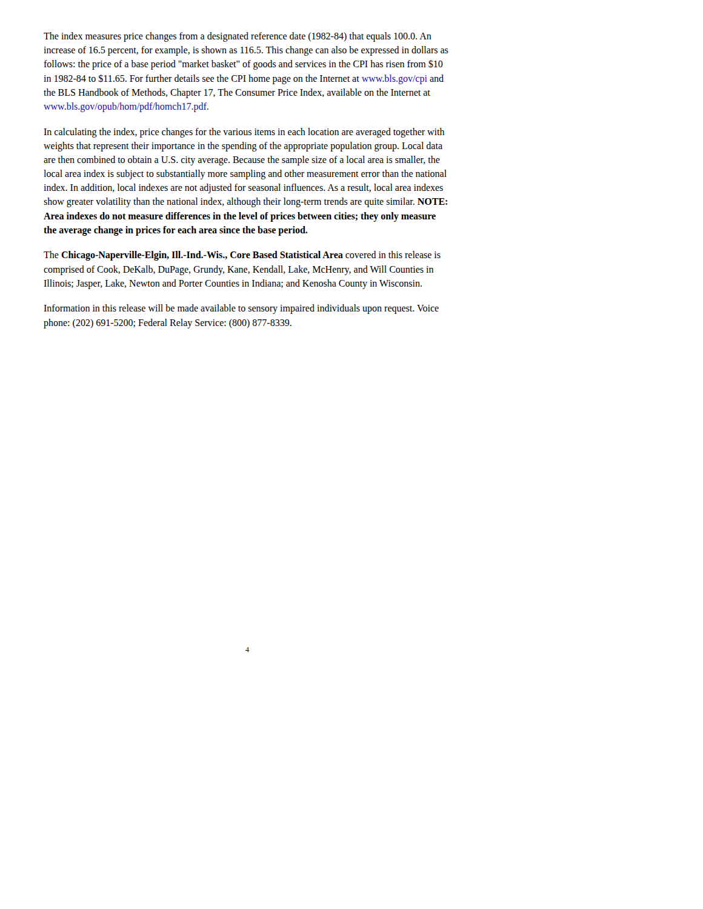The index measures price changes from a designated reference date (1982-84) that equals 100.0. An increase of 16.5 percent, for example, is shown as 116.5. This change can also be expressed in dollars as follows: the price of a base period "market basket" of goods and services in the CPI has risen from $10 in 1982-84 to $11.65. For further details see the CPI home page on the Internet at www.bls.gov/cpi and the BLS Handbook of Methods, Chapter 17, The Consumer Price Index, available on the Internet at www.bls.gov/opub/hom/pdf/homch17.pdf.
In calculating the index, price changes for the various items in each location are averaged together with weights that represent their importance in the spending of the appropriate population group. Local data are then combined to obtain a U.S. city average. Because the sample size of a local area is smaller, the local area index is subject to substantially more sampling and other measurement error than the national index. In addition, local indexes are not adjusted for seasonal influences. As a result, local area indexes show greater volatility than the national index, although their long-term trends are quite similar. NOTE: Area indexes do not measure differences in the level of prices between cities; they only measure the average change in prices for each area since the base period.
The Chicago-Naperville-Elgin, Ill.-Ind.-Wis., Core Based Statistical Area covered in this release is comprised of Cook, DeKalb, DuPage, Grundy, Kane, Kendall, Lake, McHenry, and Will Counties in Illinois; Jasper, Lake, Newton and Porter Counties in Indiana; and Kenosha County in Wisconsin.
Information in this release will be made available to sensory impaired individuals upon request. Voice phone: (202) 691-5200; Federal Relay Service: (800) 877-8339.
4